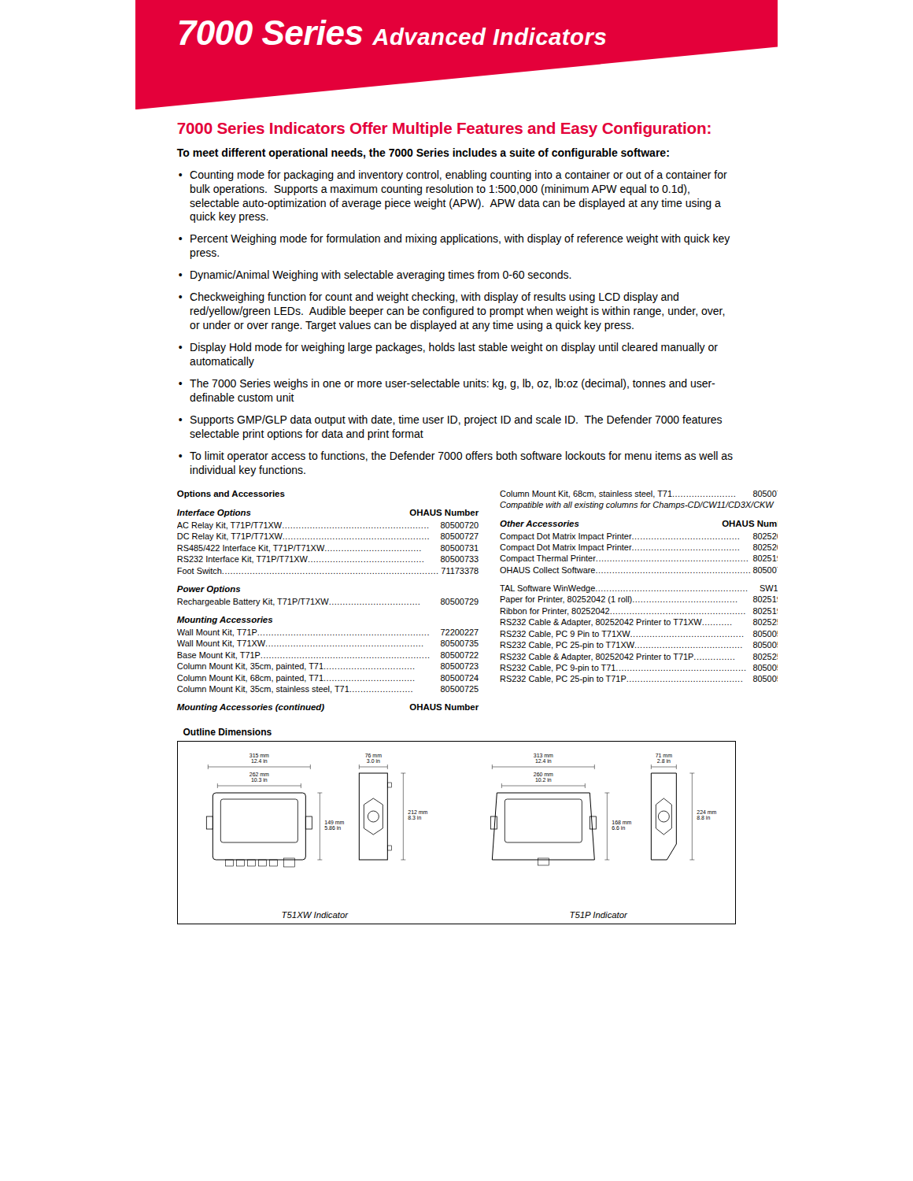7000 Series Advanced Indicators
7000 Series Indicators Offer Multiple Features and Easy Configuration:
To meet different operational needs, the 7000 Series includes a suite of configurable software:
Counting mode for packaging and inventory control, enabling counting into a container or out of a container for bulk operations. Supports a maximum counting resolution to 1:500,000 (minimum APW equal to 0.1d), selectable auto-optimization of average piece weight (APW). APW data can be displayed at any time using a quick key press.
Percent Weighing mode for formulation and mixing applications, with display of reference weight with quick key press.
Dynamic/Animal Weighing with selectable averaging times from 0-60 seconds.
Checkweighing function for count and weight checking, with display of results using LCD display and red/yellow/green LEDs. Audible beeper can be configured to prompt when weight is within range, under, over, or under or over range. Target values can be displayed at any time using a quick key press.
Display Hold mode for weighing large packages, holds last stable weight on display until cleared manually or automatically
The 7000 Series weighs in one or more user-selectable units: kg, g, lb, oz, lb:oz (decimal), tonnes and user-definable custom unit
Supports GMP/GLP data output with date, time user ID, project ID and scale ID. The Defender 7000 features selectable print options for data and print format
To limit operator access to functions, the Defender 7000 offers both software lockouts for menu items as well as individual key functions.
Options and Accessories
Interface Options OHAUS Number
| AC Relay Kit, T71P/T71XW ..................................................... | 80500720 |
| DC Relay Kit, T71P/T71XW ..................................................... | 80500727 |
| RS485/422 Interface Kit, T71P/T71XW ................................... | 80500731 |
| RS232 Interface Kit, T71P/T71XW .......................................... | 80500733 |
| Foot Switch .............................................................................. | 71173378 |
Power Options
| Rechargeable Battery Kit, T71P/T71XW ................................. | 80500729 |
Mounting Accessories
| Wall Mount Kit, T71P .............................................................. | 72200227 |
| Wall Mount Kit, T71XW ......................................................... | 80500735 |
| Base Mount Kit, T71P ............................................................. | 80500722 |
| Column Mount Kit, 35cm, painted, T71 ................................. | 80500723 |
| Column Mount Kit, 68cm, painted, T71 ................................. | 80500724 |
| Column Mount Kit, 35cm, stainless steel, T71 ....................... | 80500725 |
Mounting Accessories (continued) OHAUS Number
| Column Mount Kit, 68cm, stainless steel, T71 ....................... | 80500726 |
Compatible with all existing columns for Champs-CD/CW11/CD3X/CKW
Other Accessories OHAUS Number
| Compact Dot Matrix Impact Printer ....................................... | 80252042 |
| Compact Dot Matrix Impact Printer ....................................... | 80252042 |
| Compact Thermal Printer ....................................................... | 80251992 |
| OHAUS Collect Software ........................................................ | 80500746 |
| TAL Software WinWedge ....................................................... | SW12W |
| Paper for Printer, 80252042 (1 roll) ...................................... | 80251932 |
| Ribbon for Printer, 80252042 ................................................. | 80251933 |
| RS232 Cable & Adapter, 80252042 Printer to T71XW ........... | 80252574 |
| RS232 Cable, PC 9 Pin to T71XW ......................................... | 80500552 |
| RS232 Cable, PC 25-pin to T71XW ....................................... | 80500553 |
| RS232 Cable & Adapter, 80252042 Printer to T71P ............... | 80252571 |
| RS232 Cable, PC 9-pin to T71 ............................................... | 80500525 |
| RS232 Cable, PC 25-pin to T71P .......................................... | 80500524 |
Outline Dimensions
315 mm 12.4 in 262 mm 10.3 in 149 mm 5.86 in 76 mm 3.0 in 212 mm 8.3 in
T51XW Indicator
313 mm 12.4 in 260 mm 10.2 in 168 mm 6.6 in 71 mm 2.8 in 224 mm 8.8 in
T51P Indicator